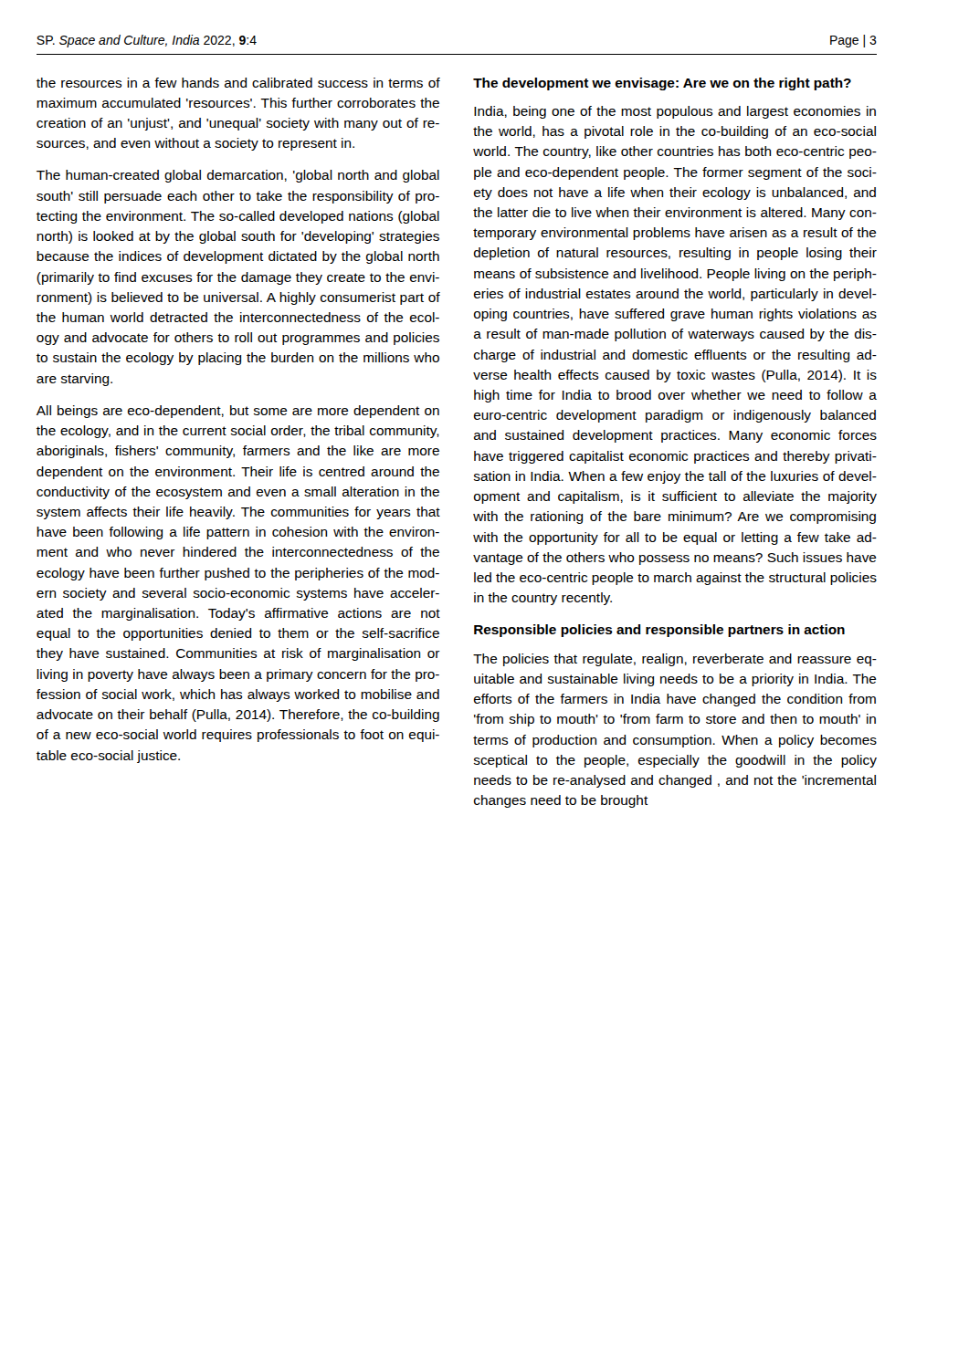SP. Space and Culture, India 2022, 9:4
Page | 3
the resources in a few hands and calibrated success in terms of maximum accumulated 'resources'. This further corroborates the creation of an 'unjust', and 'unequal' society with many out of resources, and even without a society to represent in.
The human-created global demarcation, 'global north and global south' still persuade each other to take the responsibility of protecting the environment. The so-called developed nations (global north) is looked at by the global south for 'developing' strategies because the indices of development dictated by the global north (primarily to find excuses for the damage they create to the environment) is believed to be universal. A highly consumerist part of the human world detracted the interconnectedness of the ecology and advocate for others to roll out programmes and policies to sustain the ecology by placing the burden on the millions who are starving.
All beings are eco-dependent, but some are more dependent on the ecology, and in the current social order, the tribal community, aboriginals, fishers' community, farmers and the like are more dependent on the environment. Their life is centred around the conductivity of the ecosystem and even a small alteration in the system affects their life heavily. The communities for years that have been following a life pattern in cohesion with the environment and who never hindered the interconnectedness of the ecology have been further pushed to the peripheries of the modern society and several socio-economic systems have accelerated the marginalisation. Today's affirmative actions are not equal to the opportunities denied to them or the self-sacrifice they have sustained. Communities at risk of marginalisation or living in poverty have always been a primary concern for the profession of social work, which has always worked to mobilise and advocate on their behalf (Pulla, 2014). Therefore, the co-building of a new eco-social world requires professionals to foot on equitable eco-social justice.
The development we envisage: Are we on the right path?
India, being one of the most populous and largest economies in the world, has a pivotal role in the co-building of an eco-social world. The country, like other countries has both eco-centric people and eco-dependent people. The former segment of the society does not have a life when their ecology is unbalanced, and the latter die to live when their environment is altered. Many contemporary environmental problems have arisen as a result of the depletion of natural resources, resulting in people losing their means of subsistence and livelihood. People living on the peripheries of industrial estates around the world, particularly in developing countries, have suffered grave human rights violations as a result of man-made pollution of waterways caused by the discharge of industrial and domestic effluents or the resulting adverse health effects caused by toxic wastes (Pulla, 2014). It is high time for India to brood over whether we need to follow a euro-centric development paradigm or indigenously balanced and sustained development practices. Many economic forces have triggered capitalist economic practices and thereby privatisation in India. When a few enjoy the tall of the luxuries of development and capitalism, is it sufficient to alleviate the majority with the rationing of the bare minimum? Are we compromising with the opportunity for all to be equal or letting a few take advantage of the others who possess no means? Such issues have led the eco-centric people to march against the structural policies in the country recently.
Responsible policies and responsible partners in action
The policies that regulate, realign, reverberate and reassure equitable and sustainable living needs to be a priority in India. The efforts of the farmers in India have changed the condition from 'from ship to mouth' to 'from farm to store and then to mouth' in terms of production and consumption. When a policy becomes sceptical to the people, especially the goodwill in the policy needs to be re-analysed and changed , and not the 'incremental changes need to be brought